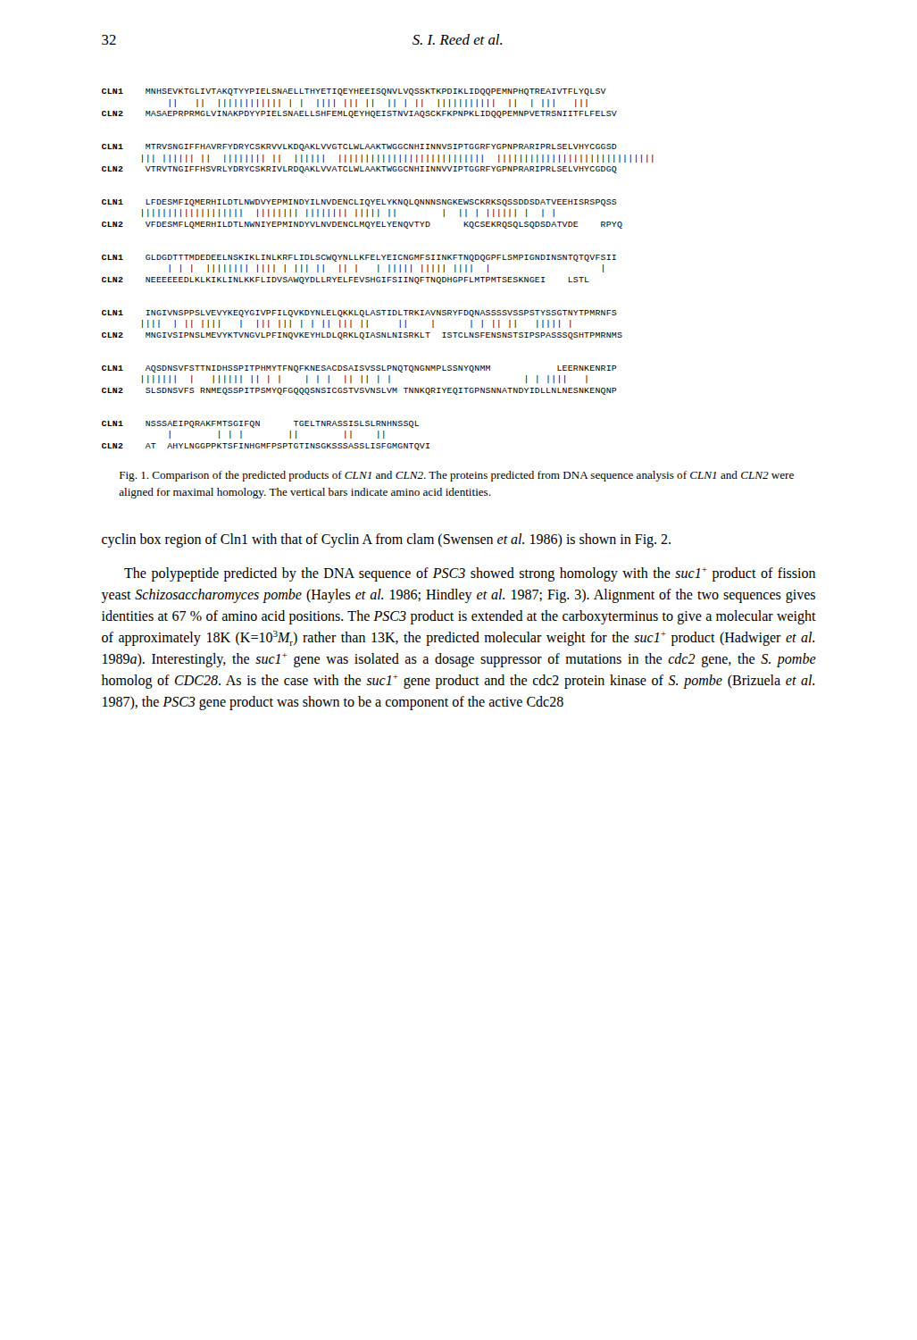32 S. I. Reed et al.
CLN1 MNHSEVKTGLIVTAKQTYYPIELSNAELLTHYETIQEYHEEISQNVLVQSSKTKPDIKLIDQQPEMNPHQTREAIVTFLYQLSV || || |||||||||||| | | |||| ||| || || | || ||||||||||| || | ||| ||| CLN2 MASAEPRPRMGLVINAKPDYYPIELSNAELLSHFEMLQEYHQEISTNVIAQSCKFKPNPKLIDQQPEMNPVETRSNIITFLFELSV CLN1 MTRVSNGIFFHAVRFYDRYCSKRVVLKDQAKLVVGTCLWLAAKTWGGCNHIINNVSIPTGGRFYGPNPRARIPRLSELVHYCGGSD ||| |||||| || |||||||| || |||||| ||||||||||||||||||||||||||| ||||||||||||||||||||||||||||| CLN2 VTRVTNGIFFHSVRLYDRYCSKRIVLRDQAKLVVATCLWLAAKTWGGCNHIINNVVIPTGGRFYGPNPRARIPRLSELVHYCGDGQ CLN1 LFDESMFIQMERHILDTLNWDVYEPMINDYILNVDENCLIQYELYKNQLQNNNSNGKEWSCKRKSQSSDDSDATVEEHISRSPQSS ||||||||||||||||||| |||||||| |||||||| ||||| || | || | |||||| | | | CLN2 VFDESMFLQMERHILDTLNWNIYEPMINDYVLNVDENCLMQYELYENQVTYD KQCSEKRQSQLSQDSDATVDE RPYQ CLN1 GLDGDTTTMDEDEELNSKIKLINLKRFLIDLSCWQYNLLKFELYEICNGMFSIINKFTNQDQGPFLSMPIGNDINSNTQTQVFSII | | | |||||||| |||| | ||| || || | | ||||| ||||| |||| | | CLN2 NEEEEEEDLKLKIKLINLKKFLIDVSAWQYDLLRYELFEVSHGIFSIINQFTNQDHGPFLMTPMTSESKNGEI LSTL CLN1 INGIVNSPPSLVEVYKEQYGIVPFILQVKDYNLELQKKLQLASTIDLTRKIAVNSRYFDQNASSSSVSSPSTYSSGTNYTPMRNFS |||| | || |||| | ||| ||| | | || ||| || || | | | || || ||||| | CLN2 MNGIVSIPNSLMEVYKTVNGVLPFINQVKEYHLDLQRKLQIASNLNISRKLT ISTCLNSFENSNSTSIPSPASSSQSHTPMRNMS CLN1 AQSDNSVFSTTNIDHSSPITPHMYTFNQFKNESACDSAISVSSLPNQTQNGNMPLSSNYQNMM LEERNKENRIP ||||||| | |||||| || | | | | | || || | | | | |||| | CLN2 SLSDNSVFS RNMEQSSPITPSMYQFGQQQSNSICGSTVSVNSLVM TNNKQRIYEQITGPNSNNATNDYIDLLNLNESNKENQNP CLN1 NSSSAEIPQRAKFMTSGIFQN TGELTNRASSISLSLRNHNSSQL | | | | || || || CLN2 AT AHYLNGGPPKTSFINHGMFPSPTGTINSGKSSSASSLISFGMGNTQVI
Fig. 1. Comparison of the predicted products of CLN1 and CLN2. The proteins predicted from DNA sequence analysis of CLN1 and CLN2 were aligned for maximal homology. The vertical bars indicate amino acid identities.
cyclin box region of Cln1 with that of Cyclin A from clam (Swensen et al. 1986) is shown in Fig. 2.
The polypeptide predicted by the DNA sequence of PSC3 showed strong homology with the suc1+ product of fission yeast Schizosaccharomyces pombe (Hayles et al. 1986; Hindley et al. 1987; Fig. 3). Alignment of the two sequences gives identities at 67 % of amino acid positions. The PSC3 product is extended at the carboxyterminus to give a molecular weight of approximately 18K (K=103Mr) rather than 13K, the predicted molecular weight for the suc1+ product (Hadwiger et al. 1989a). Interestingly, the suc1+ gene was isolated as a dosage suppressor of mutations in the cdc2 gene, the S. pombe homolog of CDC28. As is the case with the suc1+ gene product and the cdc2 protein kinase of S. pombe (Brizuela et al. 1987), the PSC3 gene product was shown to be a component of the active Cdc28